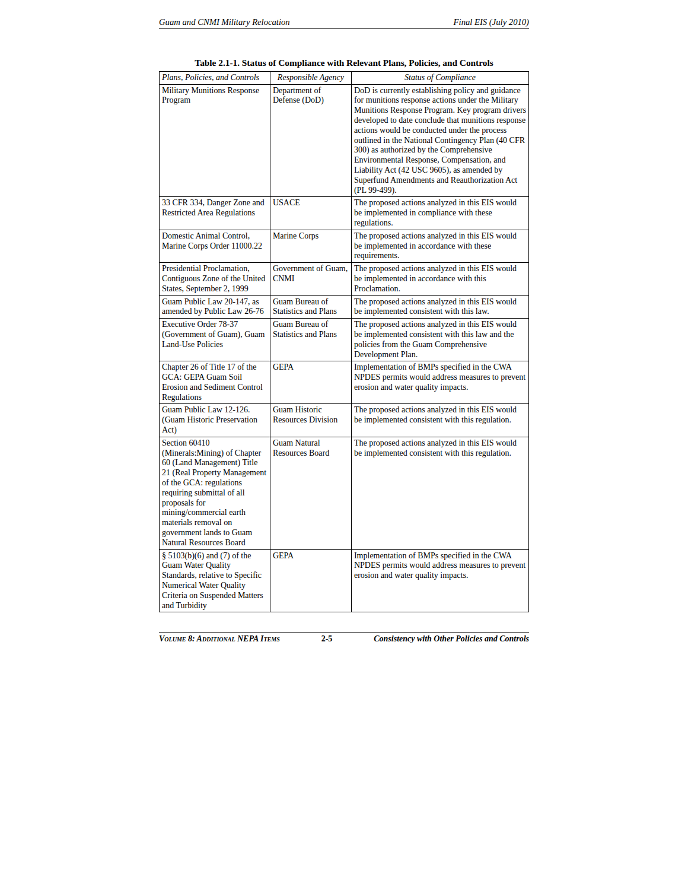Guam and CNMI Military Relocation Final EIS (July 2010)
Table 2.1-1. Status of Compliance with Relevant Plans, Policies, and Controls
| Plans, Policies, and Controls | Responsible Agency | Status of Compliance |
| --- | --- | --- |
| Military Munitions Response Program | Department of Defense (DoD) | DoD is currently establishing policy and guidance for munitions response actions under the Military Munitions Response Program. Key program drivers developed to date conclude that munitions response actions would be conducted under the process outlined in the National Contingency Plan (40 CFR 300) as authorized by the Comprehensive Environmental Response, Compensation, and Liability Act (42 USC 9605), as amended by Superfund Amendments and Reauthorization Act (PL 99-499). |
| 33 CFR 334, Danger Zone and Restricted Area Regulations | USACE | The proposed actions analyzed in this EIS would be implemented in compliance with these regulations. |
| Domestic Animal Control, Marine Corps Order 11000.22 | Marine Corps | The proposed actions analyzed in this EIS would be implemented in accordance with these requirements. |
| Presidential Proclamation, Contiguous Zone of the United States, September 2, 1999 | Government of Guam, CNMI | The proposed actions analyzed in this EIS would be implemented in accordance with this Proclamation. |
| Guam Public Law 20-147, as amended by Public Law 26-76 | Guam Bureau of Statistics and Plans | The proposed actions analyzed in this EIS would be implemented consistent with this law. |
| Executive Order 78-37 (Government of Guam), Guam Land-Use Policies | Guam Bureau of Statistics and Plans | The proposed actions analyzed in this EIS would be implemented consistent with this law and the policies from the Guam Comprehensive Development Plan. |
| Chapter 26 of Title 17 of the GCA: GEPA Guam Soil Erosion and Sediment Control Regulations | GEPA | Implementation of BMPs specified in the CWA NPDES permits would address measures to prevent erosion and water quality impacts. |
| Guam Public Law 12-126. (Guam Historic Preservation Act) | Guam Historic Resources Division | The proposed actions analyzed in this EIS would be implemented consistent with this regulation. |
| Section 60410 (Minerals:Mining) of Chapter 60 (Land Management) Title 21 (Real Property Management of the GCA: regulations requiring submittal of all proposals for mining/commercial earth materials removal on government lands to Guam Natural Resources Board | Guam Natural Resources Board | The proposed actions analyzed in this EIS would be implemented consistent with this regulation. |
| § 5103(b)(6) and (7) of the Guam Water Quality Standards, relative to Specific Numerical Water Quality Criteria on Suspended Matters and Turbidity | GEPA | Implementation of BMPs specified in the CWA NPDES permits would address measures to prevent erosion and water quality impacts. |
Volume 8: Additional NEPA Items 2-5 Consistency with Other Policies and Controls